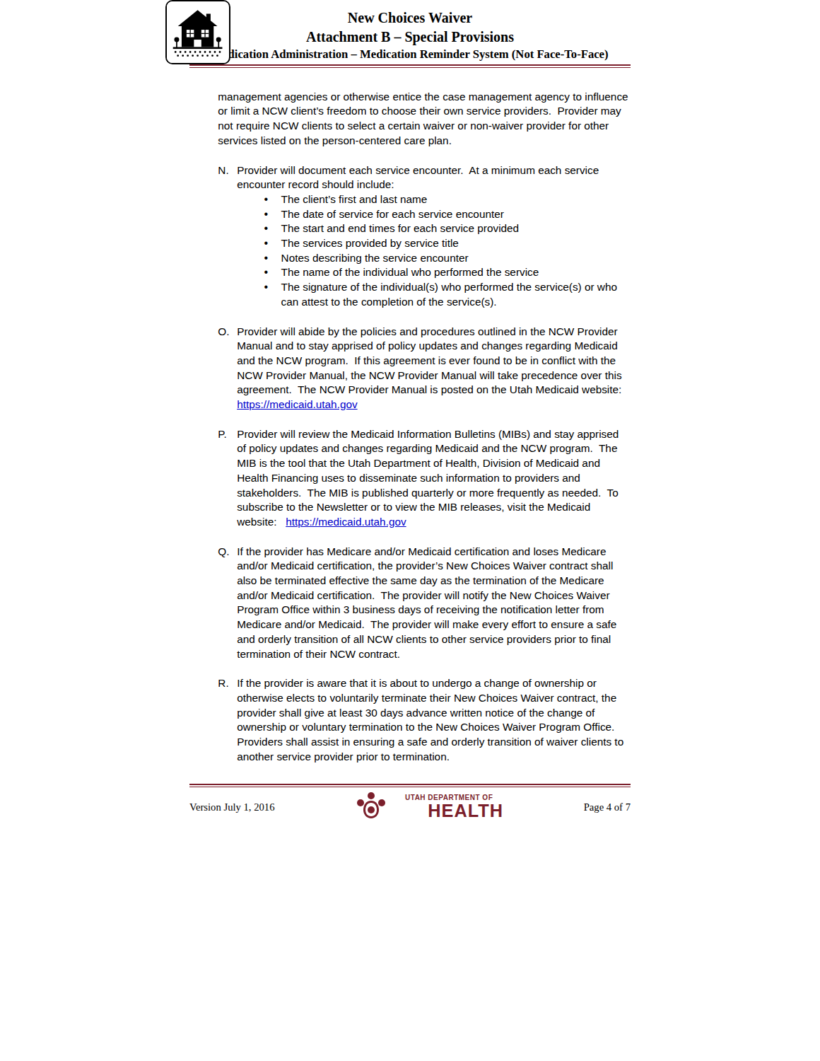New Choices Waiver
Attachment B – Special Provisions
Medication Administration – Medication Reminder System (Not Face-To-Face)
management agencies or otherwise entice the case management agency to influence or limit a NCW client’s freedom to choose their own service providers. Provider may not require NCW clients to select a certain waiver or non-waiver provider for other services listed on the person-centered care plan.
N. Provider will document each service encounter. At a minimum each service encounter record should include:
The client’s first and last name
The date of service for each service encounter
The start and end times for each service provided
The services provided by service title
Notes describing the service encounter
The name of the individual who performed the service
The signature of the individual(s) who performed the service(s) or who can attest to the completion of the service(s).
O. Provider will abide by the policies and procedures outlined in the NCW Provider Manual and to stay apprised of policy updates and changes regarding Medicaid and the NCW program. If this agreement is ever found to be in conflict with the NCW Provider Manual, the NCW Provider Manual will take precedence over this agreement. The NCW Provider Manual is posted on the Utah Medicaid website: https://medicaid.utah.gov
P. Provider will review the Medicaid Information Bulletins (MIBs) and stay apprised of policy updates and changes regarding Medicaid and the NCW program. The MIB is the tool that the Utah Department of Health, Division of Medicaid and Health Financing uses to disseminate such information to providers and stakeholders. The MIB is published quarterly or more frequently as needed. To subscribe to the Newsletter or to view the MIB releases, visit the Medicaid website: https://medicaid.utah.gov
Q. If the provider has Medicare and/or Medicaid certification and loses Medicare and/or Medicaid certification, the provider’s New Choices Waiver contract shall also be terminated effective the same day as the termination of the Medicare and/or Medicaid certification. The provider will notify the New Choices Waiver Program Office within 3 business days of receiving the notification letter from Medicare and/or Medicaid. The provider will make every effort to ensure a safe and orderly transition of all NCW clients to other service providers prior to final termination of their NCW contract.
R. If the provider is aware that it is about to undergo a change of ownership or otherwise elects to voluntarily terminate their New Choices Waiver contract, the provider shall give at least 30 days advance written notice of the change of ownership or voluntary termination to the New Choices Waiver Program Office. Providers shall assist in ensuring a safe and orderly transition of waiver clients to another service provider prior to termination.
Version July 1, 2016
UTAH DEPARTMENT OF
HEALTH
Page 4 of 7